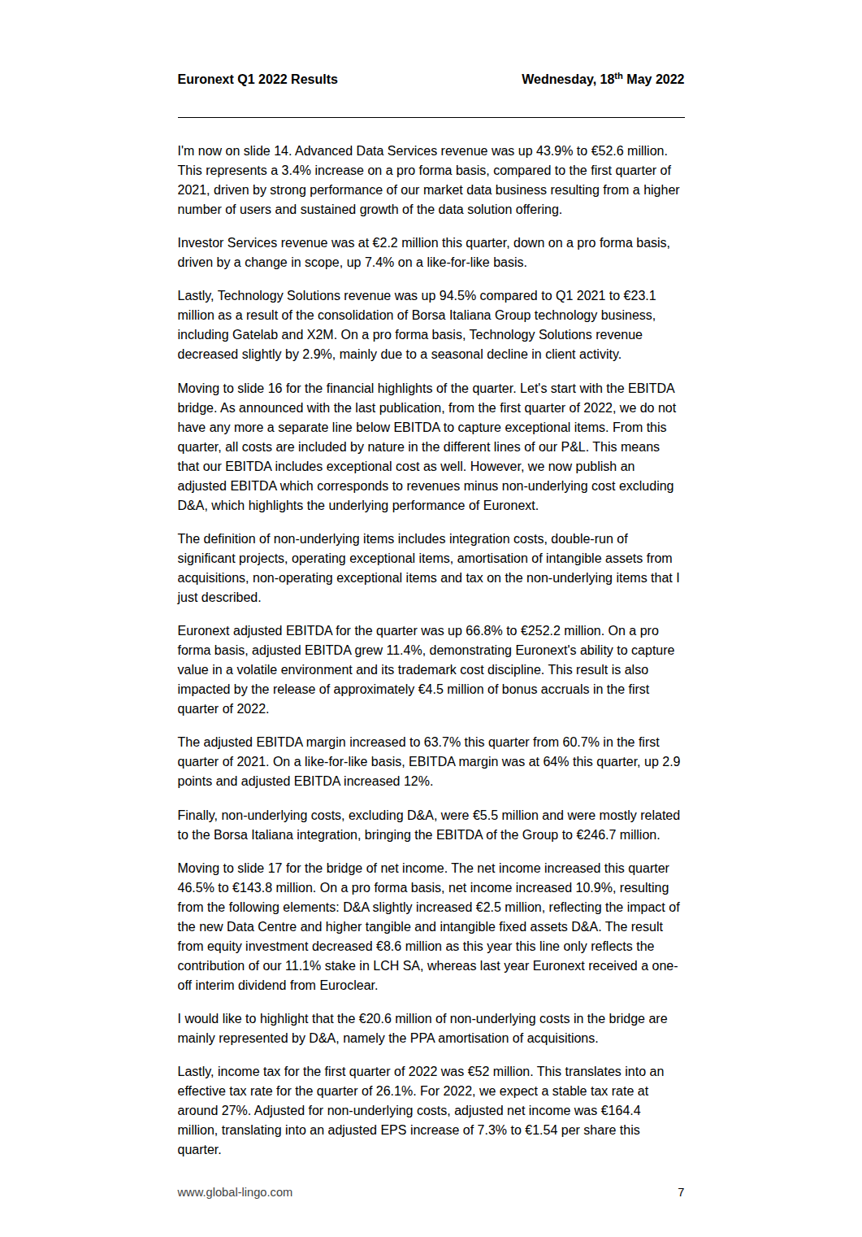Euronext Q1 2022 Results
Wednesday, 18th May 2022
I'm now on slide 14. Advanced Data Services revenue was up 43.9% to €52.6 million. This represents a 3.4% increase on a pro forma basis, compared to the first quarter of 2021, driven by strong performance of our market data business resulting from a higher number of users and sustained growth of the data solution offering.
Investor Services revenue was at €2.2 million this quarter, down on a pro forma basis, driven by a change in scope, up 7.4% on a like-for-like basis.
Lastly, Technology Solutions revenue was up 94.5% compared to Q1 2021 to €23.1 million as a result of the consolidation of Borsa Italiana Group technology business, including Gatelab and X2M. On a pro forma basis, Technology Solutions revenue decreased slightly by 2.9%, mainly due to a seasonal decline in client activity.
Moving to slide 16 for the financial highlights of the quarter. Let's start with the EBITDA bridge. As announced with the last publication, from the first quarter of 2022, we do not have any more a separate line below EBITDA to capture exceptional items. From this quarter, all costs are included by nature in the different lines of our P&L. This means that our EBITDA includes exceptional cost as well. However, we now publish an adjusted EBITDA which corresponds to revenues minus non-underlying cost excluding D&A, which highlights the underlying performance of Euronext.
The definition of non-underlying items includes integration costs, double-run of significant projects, operating exceptional items, amortisation of intangible assets from acquisitions, non-operating exceptional items and tax on the non-underlying items that I just described.
Euronext adjusted EBITDA for the quarter was up 66.8% to €252.2 million. On a pro forma basis, adjusted EBITDA grew 11.4%, demonstrating Euronext's ability to capture value in a volatile environment and its trademark cost discipline. This result is also impacted by the release of approximately €4.5 million of bonus accruals in the first quarter of 2022.
The adjusted EBITDA margin increased to 63.7% this quarter from 60.7% in the first quarter of 2021. On a like-for-like basis, EBITDA margin was at 64% this quarter, up 2.9 points and adjusted EBITDA increased 12%.
Finally, non-underlying costs, excluding D&A, were €5.5 million and were mostly related to the Borsa Italiana integration, bringing the EBITDA of the Group to €246.7 million.
Moving to slide 17 for the bridge of net income. The net income increased this quarter 46.5% to €143.8 million. On a pro forma basis, net income increased 10.9%, resulting from the following elements: D&A slightly increased €2.5 million, reflecting the impact of the new Data Centre and higher tangible and intangible fixed assets D&A. The result from equity investment decreased €8.6 million as this year this line only reflects the contribution of our 11.1% stake in LCH SA, whereas last year Euronext received a one-off interim dividend from Euroclear.
I would like to highlight that the €20.6 million of non-underlying costs in the bridge are mainly represented by D&A, namely the PPA amortisation of acquisitions.
Lastly, income tax for the first quarter of 2022 was €52 million. This translates into an effective tax rate for the quarter of 26.1%. For 2022, we expect a stable tax rate at around 27%. Adjusted for non-underlying costs, adjusted net income was €164.4 million, translating into an adjusted EPS increase of 7.3% to €1.54 per share this quarter.
www.global-lingo.com
7